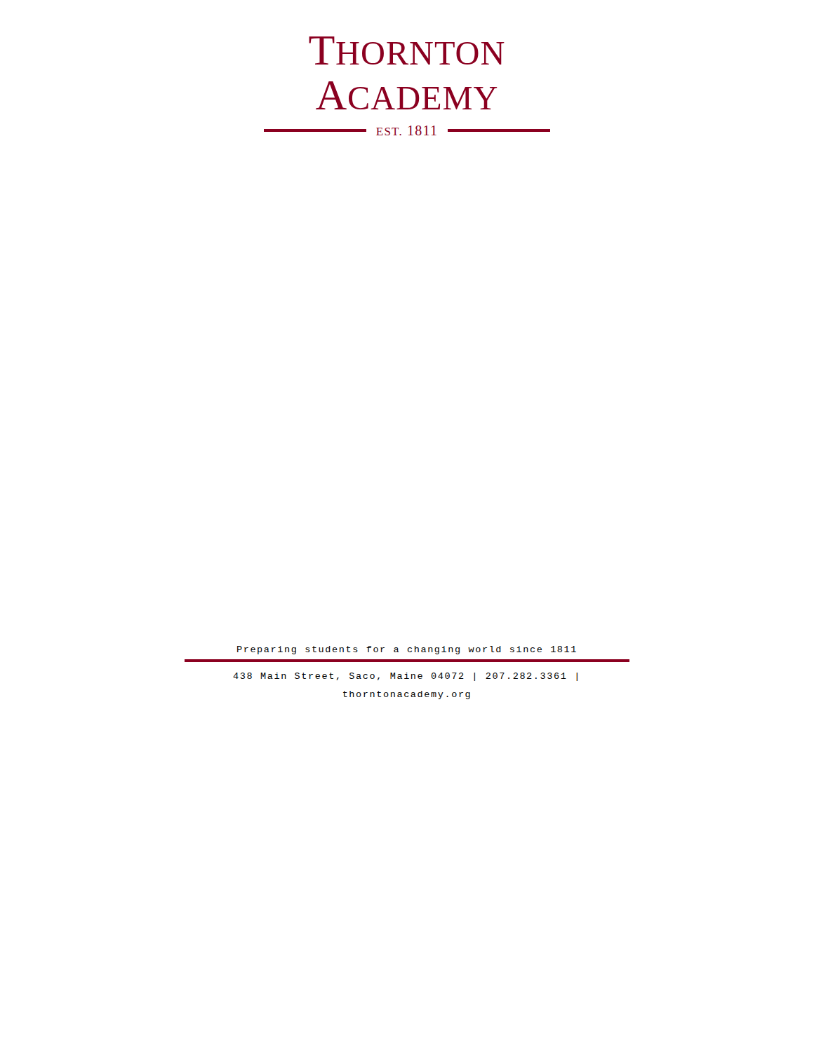THORNTON ACADEMY
EST. 1811
Preparing students for a changing world since 1811
438 Main Street, Saco, Maine 04072 | 207.282.3361 | thorntonacademy.org